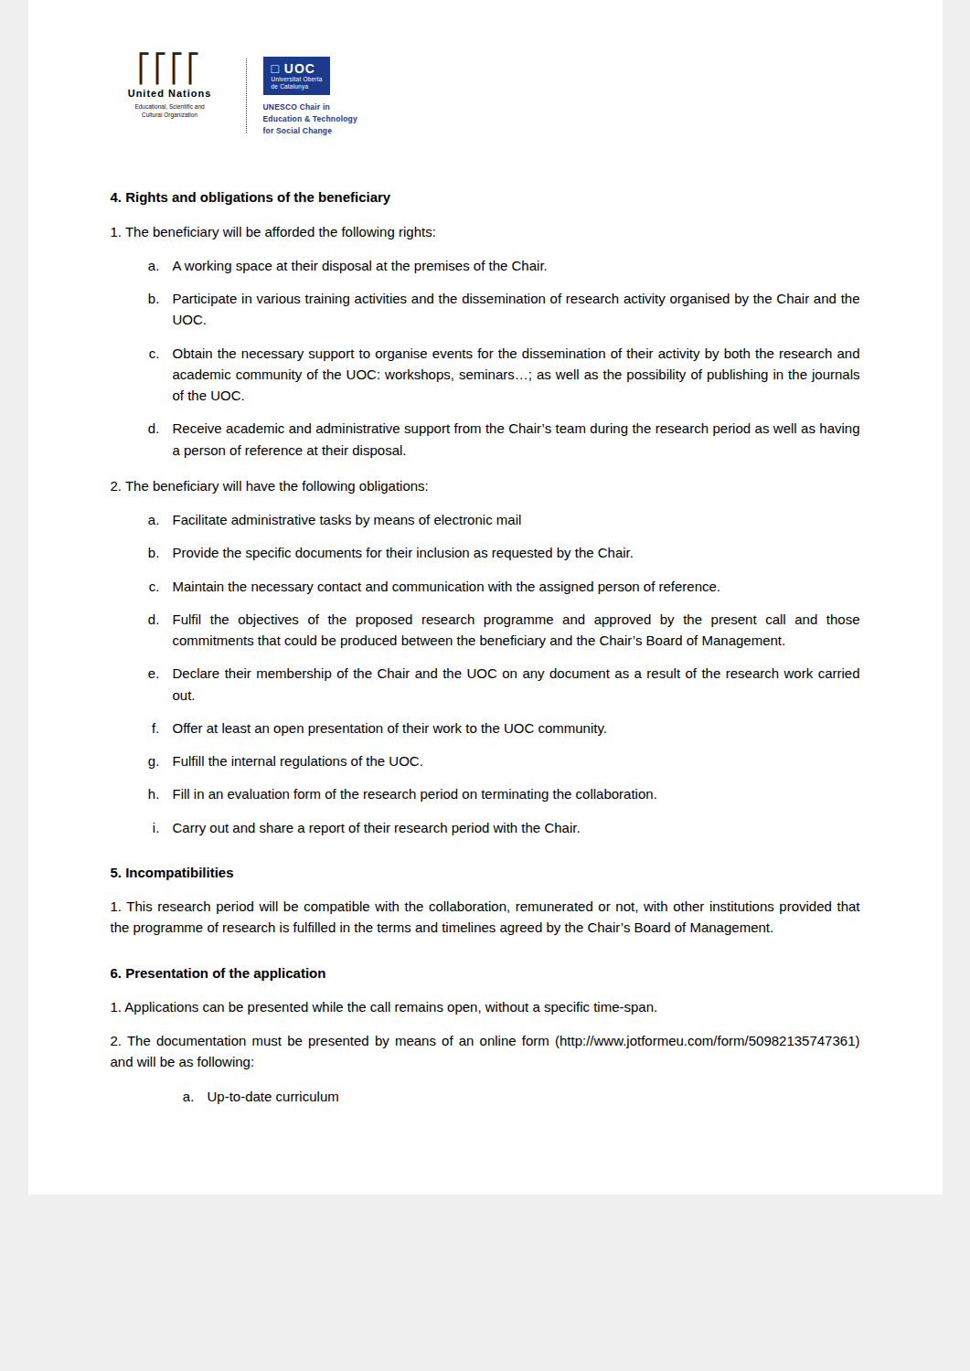⎡⎡⎡⎡
United Nations
Educational, Scientific and
Cultural Organization
□ UOC Universitat Oberta
de Catalunya
UNESCO Chair in
Education & Technology
for Social Change
4. Rights and obligations of the beneficiary
1. The beneficiary will be afforded the following rights:
A working space at their disposal at the premises of the Chair.
Participate in various training activities and the dissemination of research activity organised by the Chair and the UOC.
Obtain the necessary support to organise events for the dissemination of their activity by both the research and academic community of the UOC: workshops, seminars…; as well as the possibility of publishing in the journals of the UOC.
Receive academic and administrative support from the Chair’s team during the research period as well as having a person of reference at their disposal.
2. The beneficiary will have the following obligations:
Facilitate administrative tasks by means of electronic mail
Provide the specific documents for their inclusion as requested by the Chair.
Maintain the necessary contact and communication with the assigned person of reference.
Fulfil the objectives of the proposed research programme and approved by the present call and those commitments that could be produced between the beneficiary and the Chair’s Board of Management.
Declare their membership of the Chair and the UOC on any document as a result of the research work carried out.
Offer at least an open presentation of their work to the UOC community.
Fulfill the internal regulations of the UOC.
Fill in an evaluation form of the research period on terminating the collaboration.
Carry out and share a report of their research period with the Chair.
5. Incompatibilities
1. This research period will be compatible with the collaboration, remunerated or not, with other institutions provided that the programme of research is fulfilled in the terms and timelines agreed by the Chair’s Board of Management.
6. Presentation of the application
1. Applications can be presented while the call remains open, without a specific time-span.
2. The documentation must be presented by means of an online form (http://www.jotformeu.com/form/50982135747361) and will be as following:
Up-to-date curriculum